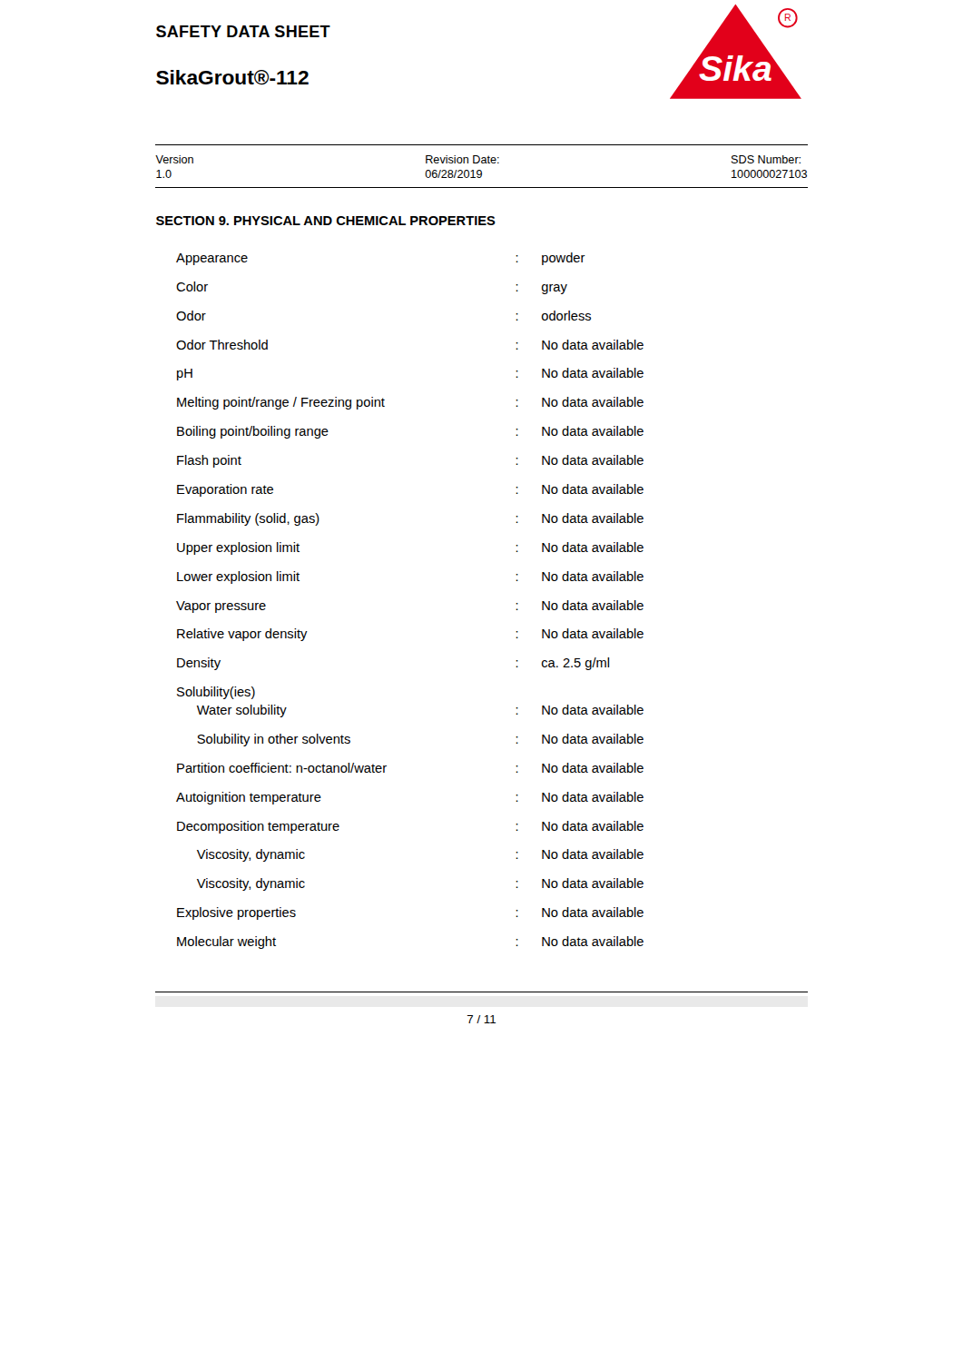Sika R
SAFETY DATA SHEET
SikaGrout®-112
Version 1.0
Revision Date: 06/28/2019
SDS Number: 100000027103
SECTION 9. PHYSICAL AND CHEMICAL PROPERTIES
| Appearance | : | powder |
| Color | : | gray |
| Odor | : | odorless |
| Odor Threshold | : | No data available |
| pH | : | No data available |
| Melting point/range / Freezing point | : | No data available |
| Boiling point/boiling range | : | No data available |
| Flash point | : | No data available |
| Evaporation rate | : | No data available |
| Flammability (solid, gas) | : | No data available |
| Upper explosion limit | : | No data available |
| Lower explosion limit | : | No data available |
| Vapor pressure | : | No data available |
| Relative vapor density | : | No data available |
| Density | : | ca. 2.5 g/ml |
| Solubility(ies) Water solubility | : | No data available |
| Solubility in other solvents | : | No data available |
| Partition coefficient: n-octanol/water | : | No data available |
| Autoignition temperature | : | No data available |
| Decomposition temperature | : | No data available |
| Viscosity, dynamic | : | No data available |
| Viscosity, dynamic | : | No data available |
| Explosive properties | : | No data available |
| Molecular weight | : | No data available |
7 / 11